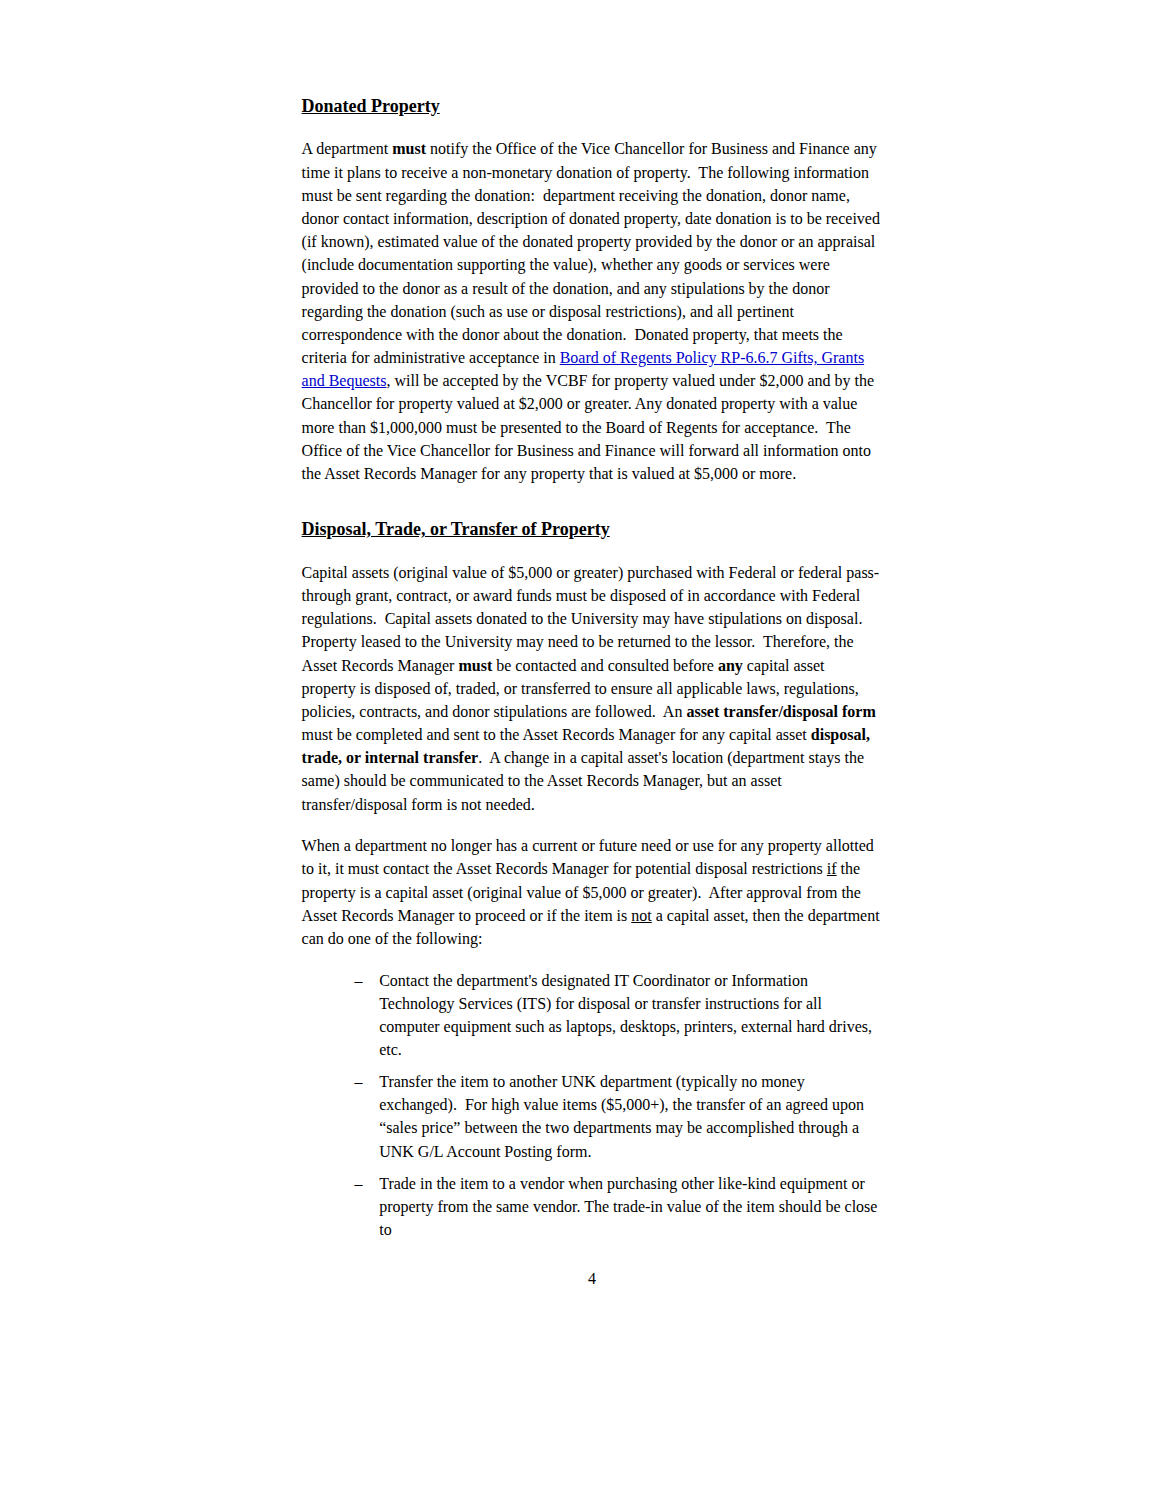Donated Property
A department must notify the Office of the Vice Chancellor for Business and Finance any time it plans to receive a non-monetary donation of property. The following information must be sent regarding the donation: department receiving the donation, donor name, donor contact information, description of donated property, date donation is to be received (if known), estimated value of the donated property provided by the donor or an appraisal (include documentation supporting the value), whether any goods or services were provided to the donor as a result of the donation, and any stipulations by the donor regarding the donation (such as use or disposal restrictions), and all pertinent correspondence with the donor about the donation. Donated property, that meets the criteria for administrative acceptance in Board of Regents Policy RP-6.6.7 Gifts, Grants and Bequests, will be accepted by the VCBF for property valued under $2,000 and by the Chancellor for property valued at $2,000 or greater. Any donated property with a value more than $1,000,000 must be presented to the Board of Regents for acceptance. The Office of the Vice Chancellor for Business and Finance will forward all information onto the Asset Records Manager for any property that is valued at $5,000 or more.
Disposal, Trade, or Transfer of Property
Capital assets (original value of $5,000 or greater) purchased with Federal or federal pass-through grant, contract, or award funds must be disposed of in accordance with Federal regulations. Capital assets donated to the University may have stipulations on disposal. Property leased to the University may need to be returned to the lessor. Therefore, the Asset Records Manager must be contacted and consulted before any capital asset property is disposed of, traded, or transferred to ensure all applicable laws, regulations, policies, contracts, and donor stipulations are followed. An asset transfer/disposal form must be completed and sent to the Asset Records Manager for any capital asset disposal, trade, or internal transfer. A change in a capital asset's location (department stays the same) should be communicated to the Asset Records Manager, but an asset transfer/disposal form is not needed.
When a department no longer has a current or future need or use for any property allotted to it, it must contact the Asset Records Manager for potential disposal restrictions if the property is a capital asset (original value of $5,000 or greater). After approval from the Asset Records Manager to proceed or if the item is not a capital asset, then the department can do one of the following:
Contact the department's designated IT Coordinator or Information Technology Services (ITS) for disposal or transfer instructions for all computer equipment such as laptops, desktops, printers, external hard drives, etc.
Transfer the item to another UNK department (typically no money exchanged). For high value items ($5,000+), the transfer of an agreed upon “sales price” between the two departments may be accomplished through a UNK G/L Account Posting form.
Trade in the item to a vendor when purchasing other like-kind equipment or property from the same vendor. The trade-in value of the item should be close to
4